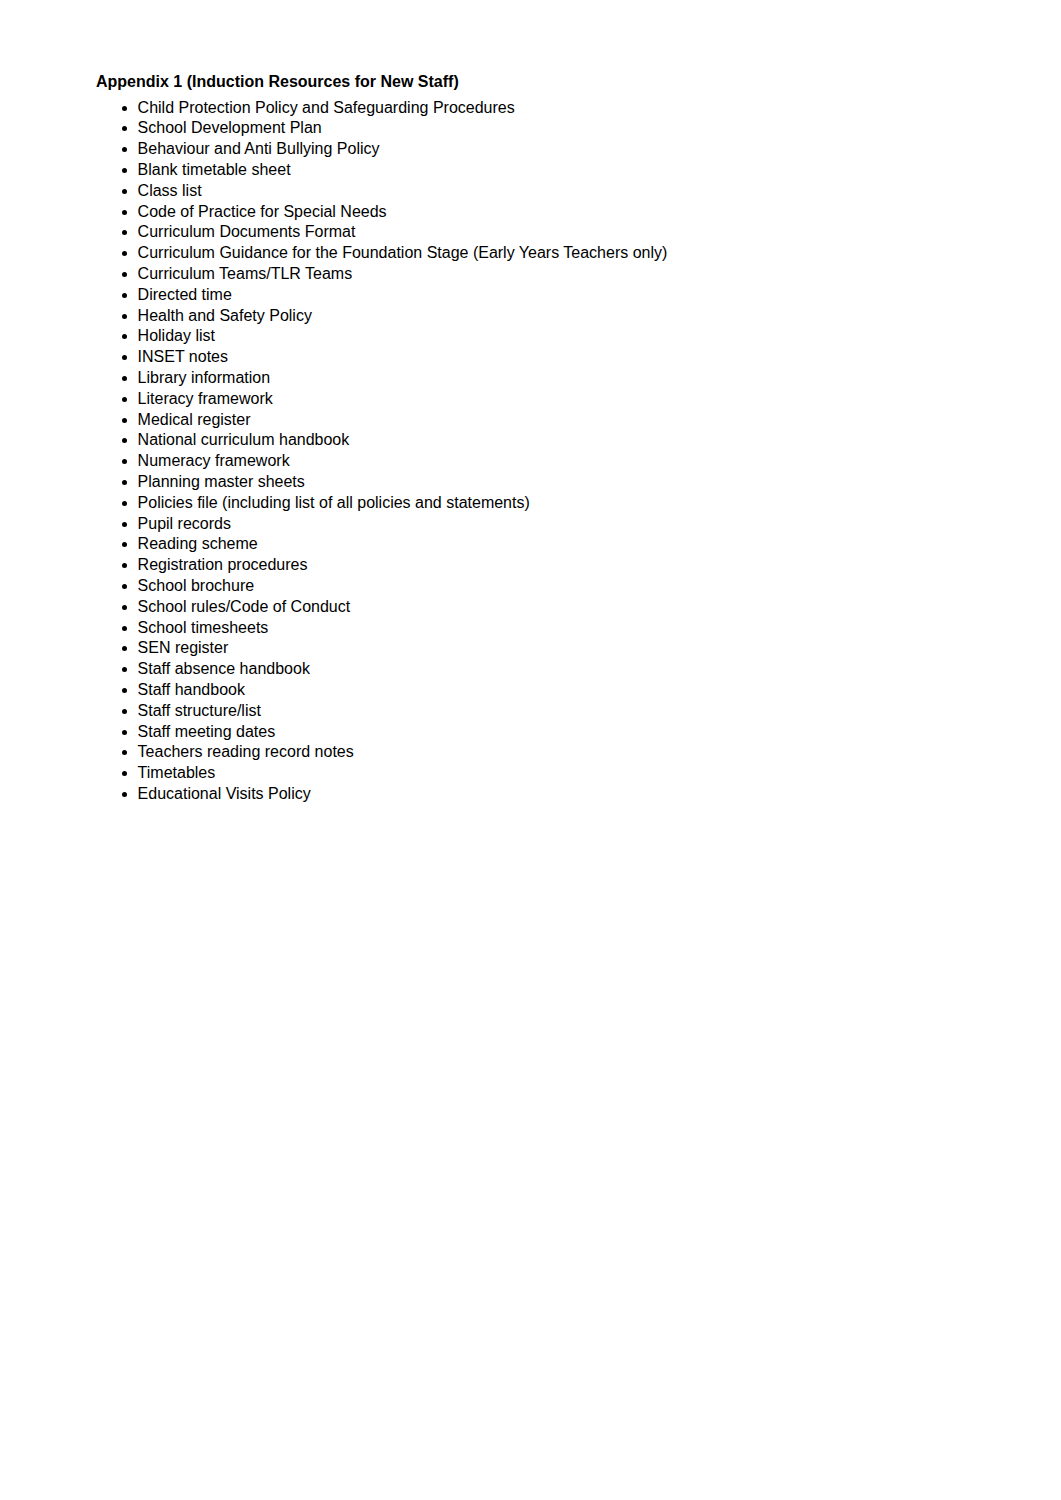Appendix 1 (Induction Resources for New Staff)
Child Protection Policy and Safeguarding Procedures
School Development Plan
Behaviour and Anti Bullying Policy
Blank timetable sheet
Class list
Code of Practice for Special Needs
Curriculum Documents Format
Curriculum Guidance for the Foundation Stage (Early Years Teachers only)
Curriculum Teams/TLR Teams
Directed time
Health and Safety Policy
Holiday list
INSET notes
Library information
Literacy framework
Medical register
National curriculum handbook
Numeracy framework
Planning master sheets
Policies file (including list of all policies and statements)
Pupil records
Reading scheme
Registration procedures
School brochure
School rules/Code of Conduct
School timesheets
SEN register
Staff absence handbook
Staff handbook
Staff structure/list
Staff meeting dates
Teachers reading record notes
Timetables
Educational Visits Policy